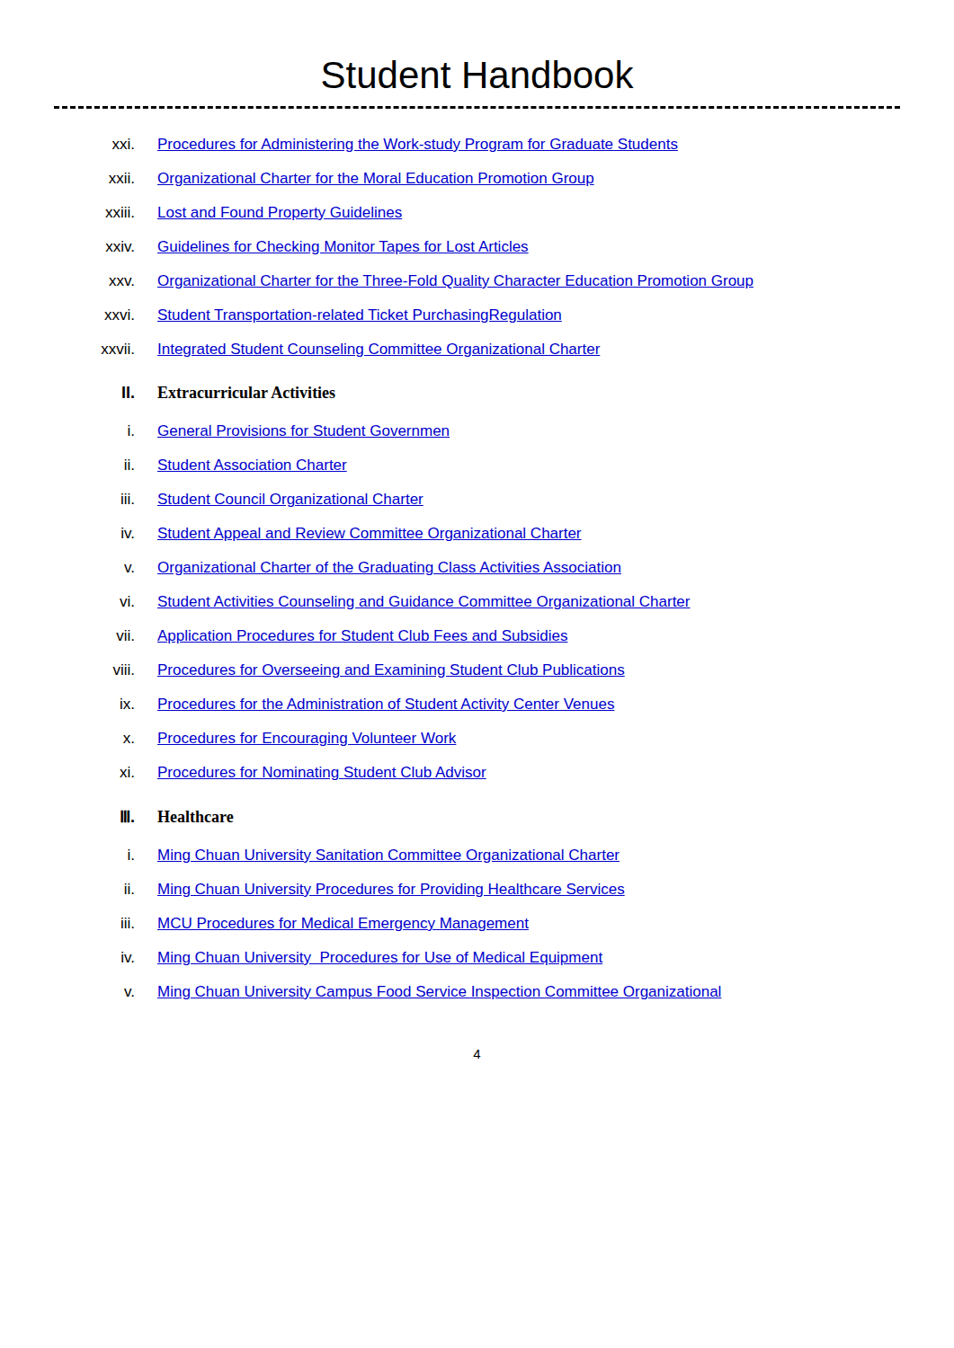Student Handbook
xxi. Procedures for Administering the Work-study Program for Graduate Students
xxii. Organizational Charter for the Moral Education Promotion Group
xxiii. Lost and Found Property Guidelines
xxiv. Guidelines for Checking Monitor Tapes for Lost Articles
xxv. Organizational Charter for the Three-Fold Quality Character Education Promotion Group
xxvi. Student Transportation-related Ticket PurchasingRegulation
xxvii. Integrated Student Counseling Committee Organizational Charter
II. Extracurricular Activities
i. General Provisions for Student Governmen
ii. Student Association Charter
iii. Student Council Organizational Charter
iv. Student Appeal and Review Committee Organizational Charter
v. Organizational Charter of the Graduating Class Activities Association
vi. Student Activities Counseling and Guidance Committee Organizational Charter
vii. Application Procedures for Student Club Fees and Subsidies
viii. Procedures for Overseeing and Examining Student Club Publications
ix. Procedures for the Administration of Student Activity Center Venues
x. Procedures for Encouraging Volunteer Work
xi. Procedures for Nominating Student Club Advisor
Ⅲ. Healthcare
i. Ming Chuan University Sanitation Committee Organizational Charter
ii. Ming Chuan University Procedures for Providing Healthcare Services
iii. MCU Procedures for Medical Emergency Management
iv. Ming Chuan University Procedures for Use of Medical Equipment
v. Ming Chuan University Campus Food Service Inspection Committee Organizational
4